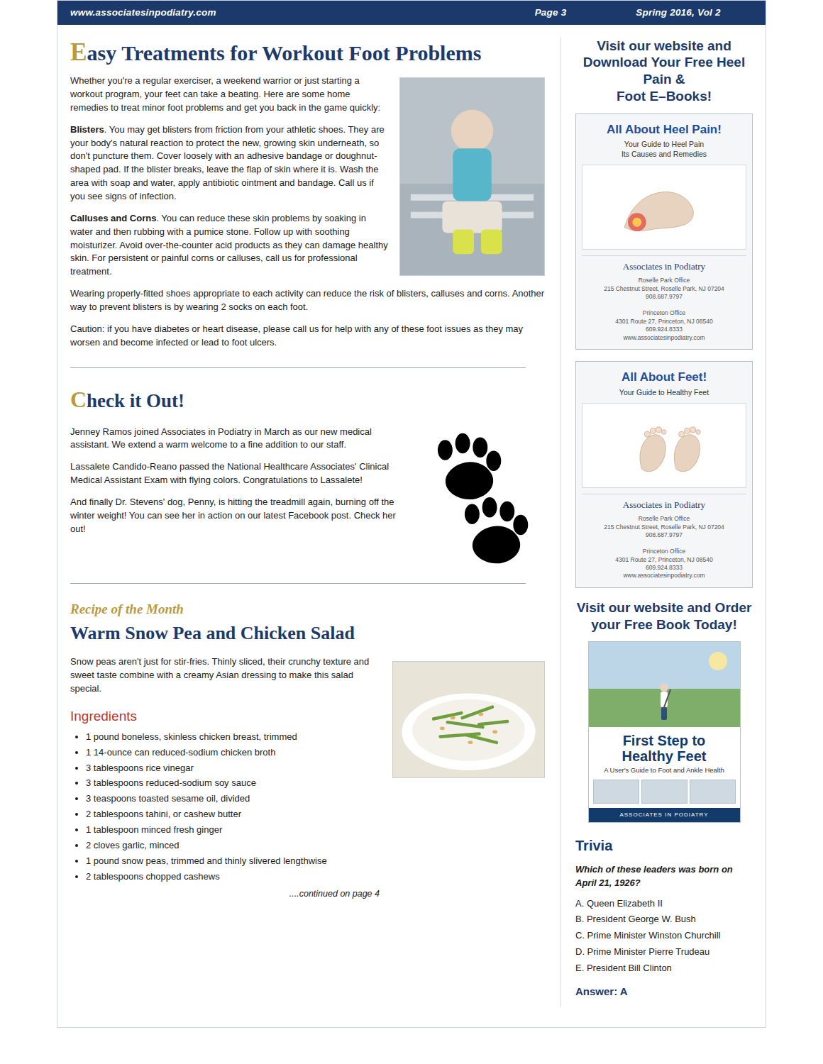www.associatesinpodiatry.com
Page 3
Spring 2016, Vol 2
Easy Treatments for Workout Foot Problems
Whether you're a regular exerciser, a weekend warrior or just starting a workout program, your feet can take a beating. Here are some home remedies to treat minor foot problems and get you back in the game quickly:
Blisters. You may get blisters from friction from your athletic shoes. They are your body's natural reaction to protect the new, growing skin underneath, so don't puncture them. Cover loosely with an adhesive bandage or doughnut-shaped pad. If the blister breaks, leave the flap of skin where it is. Wash the area with soap and water, apply antibiotic ointment and bandage. Call us if you see signs of infection.
Calluses and Corns. You can reduce these skin problems by soaking in water and then rubbing with a pumice stone. Follow up with soothing moisturizer. Avoid over-the-counter acid products as they can damage healthy skin. For persistent or painful corns or calluses, call us for professional treatment.
Wearing properly-fitted shoes appropriate to each activity can reduce the risk of blisters, calluses and corns. Another way to prevent blisters is by wearing 2 socks on each foot.
Caution: if you have diabetes or heart disease, please call us for help with any of these foot issues as they may worsen and become infected or lead to foot ulcers.
Check it Out!
Jenney Ramos joined Associates in Podiatry in March as our new medical assistant. We extend a warm welcome to a fine addition to our staff.
Lassalete Candido-Reano passed the National Healthcare Associates' Clinical Medical Assistant Exam with flying colors. Congratulations to Lassalete!
And finally Dr. Stevens' dog, Penny, is hitting the treadmill again, burning off the winter weight! You can see her in action on our latest Facebook post. Check her out!
Recipe of the Month
Warm Snow Pea and Chicken Salad
Snow peas aren't just for stir-fries. Thinly sliced, their crunchy texture and sweet taste combine with a creamy Asian dressing to make this salad special.
Ingredients
1 pound boneless, skinless chicken breast, trimmed
1 14-ounce can reduced-sodium chicken broth
3 tablespoons rice vinegar
3 tablespoons reduced-sodium soy sauce
3 teaspoons toasted sesame oil, divided
2 tablespoons tahini, or cashew butter
1 tablespoon minced fresh ginger
2 cloves garlic, minced
1 pound snow peas, trimmed and thinly slivered lengthwise
2 tablespoons chopped cashews
....continued on page 4
Visit our website and Download Your Free Heel Pain &
Foot E–Books!
All About Heel Pain!
Your Guide to Heel Pain
Its Causes and Remedies
Associates in Podiatry Roselle Park Office
215 Chestnut Street, Roselle Park, NJ 07204
908.687.9797
Princeton Office
4301 Route 27, Princeton, NJ 08540
609.924.8333
www.associatesinpodiatry.com
All About Feet!
Your Guide to Healthy Feet
Associates in Podiatry Roselle Park Office
215 Chestnut Street, Roselle Park, NJ 07204
908.687.9797
Princeton Office
4301 Route 27, Princeton, NJ 08540
609.924.8333
www.associatesinpodiatry.com
Visit our website and Order your Free Book Today!
First Step to
Healthy Feet
A User's Guide to Foot and Ankle Health
ASSOCIATES IN PODIATRY
Trivia
Which of these leaders was born on April 21, 1926?
A. Queen Elizabeth II
B. President George W. Bush
C. Prime Minister Winston Churchill
D. Prime Minister Pierre Trudeau
E. President Bill Clinton
Answer: A